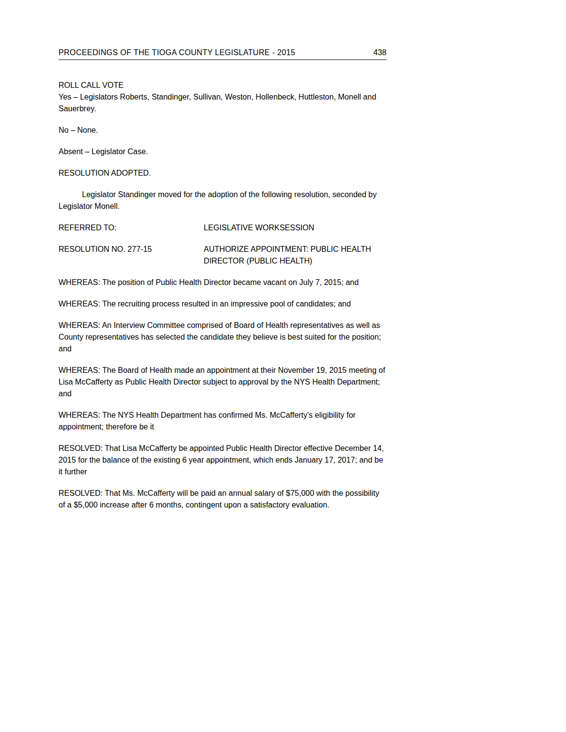PROCEEDINGS OF THE TIOGA COUNTY LEGISLATURE - 2015 438
ROLL CALL VOTE
Yes – Legislators Roberts, Standinger, Sullivan, Weston, Hollenbeck, Huttleston, Monell and Sauerbrey.
No – None.
Absent – Legislator Case.
RESOLUTION ADOPTED.
Legislator Standinger moved for the adoption of the following resolution, seconded by Legislator Monell.
REFERRED TO: LEGISLATIVE WORKSESSION
RESOLUTION NO. 277-15 AUTHORIZE APPOINTMENT: PUBLIC HEALTH DIRECTOR (PUBLIC HEALTH)
WHEREAS: The position of Public Health Director became vacant on July 7, 2015; and
WHEREAS: The recruiting process resulted in an impressive pool of candidates; and
WHEREAS: An Interview Committee comprised of Board of Health representatives as well as County representatives has selected the candidate they believe is best suited for the position; and
WHEREAS: The Board of Health made an appointment at their November 19, 2015 meeting of Lisa McCafferty as Public Health Director subject to approval by the NYS Health Department; and
WHEREAS: The NYS Health Department has confirmed Ms. McCafferty's eligibility for appointment; therefore be it
RESOLVED: That Lisa McCafferty be appointed Public Health Director effective December 14, 2015 for the balance of the existing 6 year appointment, which ends January 17, 2017; and be it further
RESOLVED: That Ms. McCafferty will be paid an annual salary of $75,000 with the possibility of a $5,000 increase after 6 months, contingent upon a satisfactory evaluation.